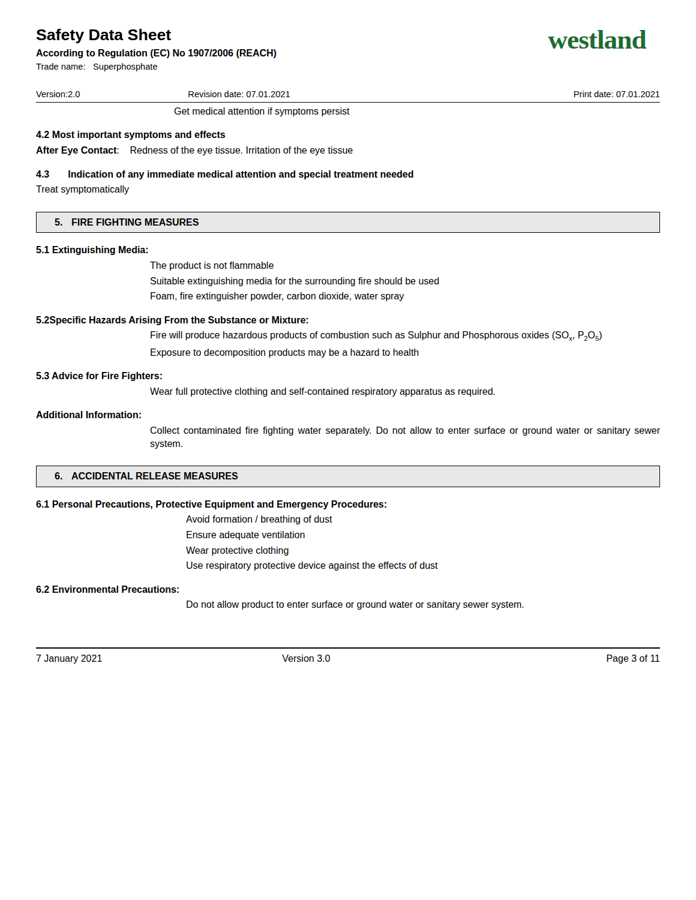westland
Safety Data Sheet
According to Regulation (EC) No 1907/2006 (REACH)
Trade name: Superphosphate
Version:2.0 Revision date: 07.01.2021 Print date: 07.01.2021
Get medical attention if symptoms persist
4.2 Most important symptoms and effects
After Eye Contact: Redness of the eye tissue. Irritation of the eye tissue
4.3 Indication of any immediate medical attention and special treatment needed
Treat symptomatically
5. FIRE FIGHTING MEASURES
5.1 Extinguishing Media:
The product is not flammable
Suitable extinguishing media for the surrounding fire should be used
Foam, fire extinguisher powder, carbon dioxide, water spray
5.2Specific Hazards Arising From the Substance or Mixture:
Fire will produce hazardous products of combustion such as Sulphur and Phosphorous oxides (SOx, P2O5)
Exposure to decomposition products may be a hazard to health
5.3 Advice for Fire Fighters:
Wear full protective clothing and self-contained respiratory apparatus as required.
Additional Information:
Collect contaminated fire fighting water separately. Do not allow to enter surface or ground water or sanitary sewer system.
6. ACCIDENTAL RELEASE MEASURES
6.1 Personal Precautions, Protective Equipment and Emergency Procedures:
Avoid formation / breathing of dust
Ensure adequate ventilation
Wear protective clothing
Use respiratory protective device against the effects of dust
6.2 Environmental Precautions:
Do not allow product to enter surface or ground water or sanitary sewer system.
7 January 2021 Version 3.0 Page 3 of 11